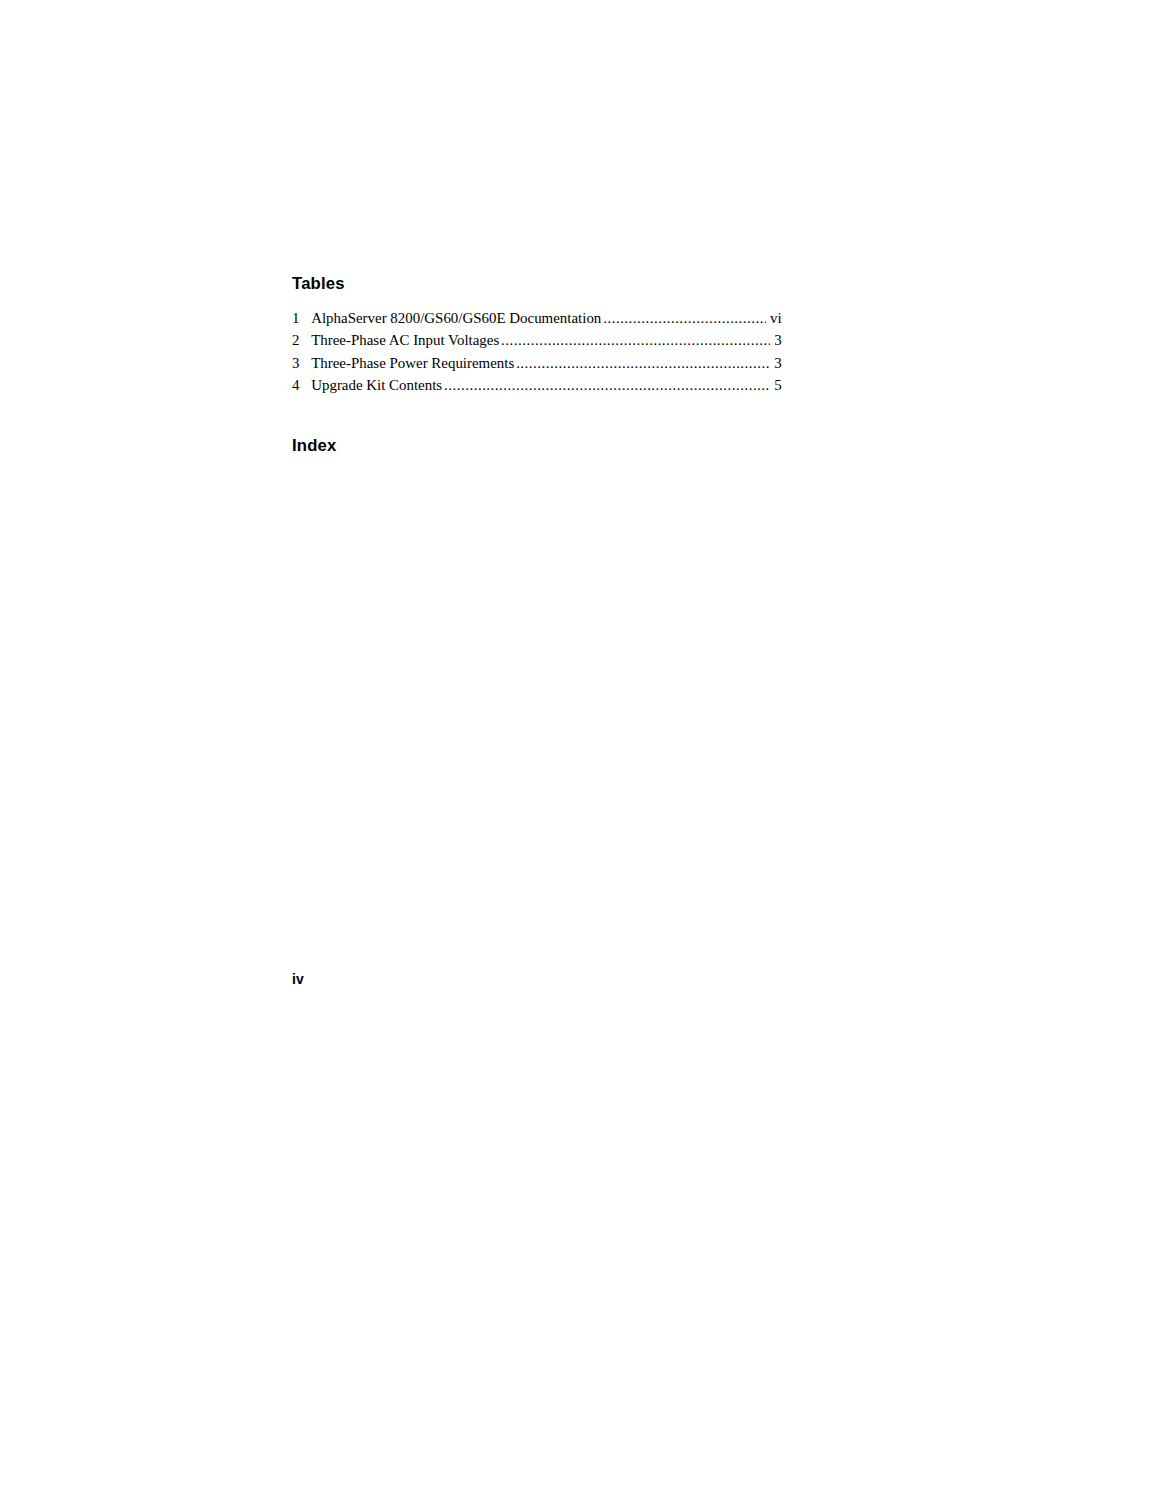Tables
1 AlphaServer 8200/GS60/GS60E Documentation ................................................ vi
2 Three-Phase AC Input Voltages ......................................................................... 3
3 Three-Phase Power Requirements ...................................................................... 3
4 Upgrade Kit Contents ........................................................................................... 5
Index
iv